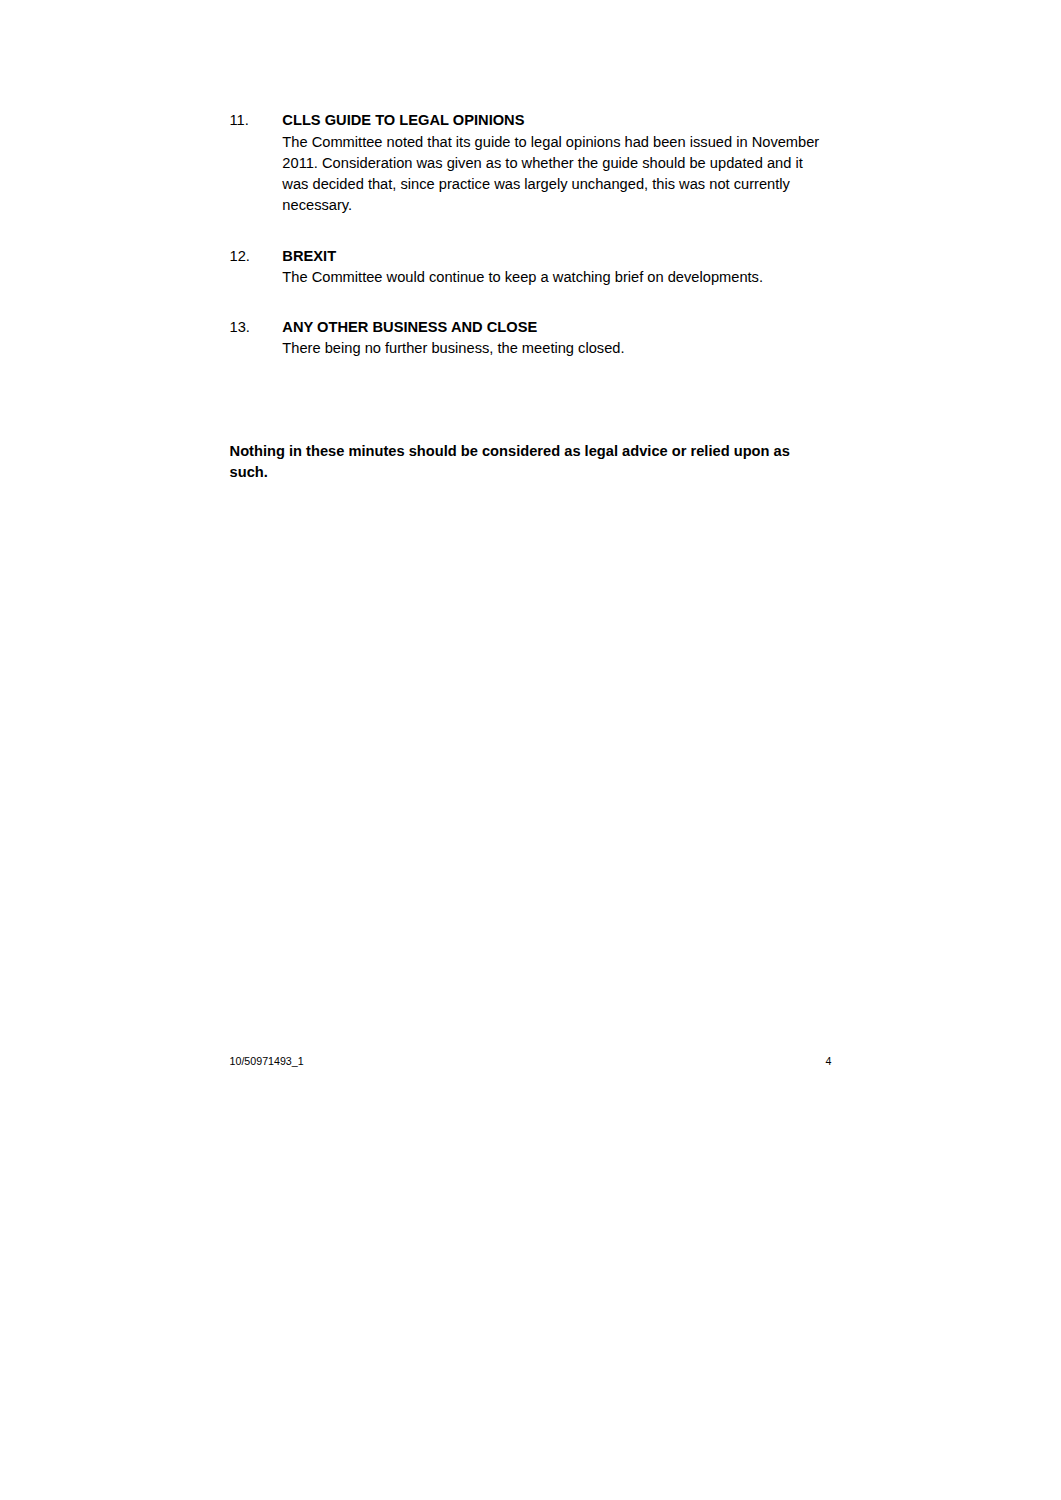11.
CLLS Guide to Legal Opinions
The Committee noted that its guide to legal opinions had been issued in November 2011. Consideration was given as to whether the guide should be updated and it was decided that, since practice was largely unchanged, this was not currently necessary.
12.
Brexit
The Committee would continue to keep a watching brief on developments.
13.
Any Other Business and Close
There being no further business, the meeting closed.
Nothing in these minutes should be considered as legal advice or relied upon as such.
10/50971493_1 4